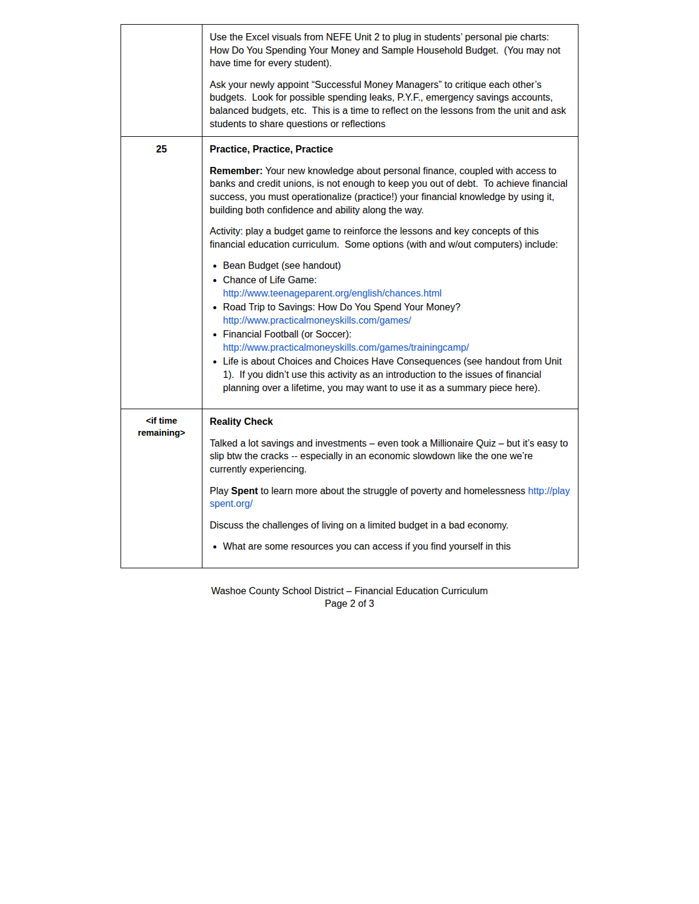| | Use the Excel visuals from NEFE Unit 2 to plug in students’ personal pie charts: How Do You Spending Your Money and Sample Household Budget. (You may not have time for every student). Ask your newly appoint “Successful Money Managers” to critique each other’s budgets. Look for possible spending leaks, P.Y.F., emergency savings accounts, balanced budgets, etc. This is a time to reflect on the lessons from the unit and ask students to share questions or reflections |
| 25 | Practice, Practice, Practice Remember: Your new knowledge about personal finance, coupled with access to banks and credit unions, is not enough to keep you out of debt. To achieve financial success, you must operationalize (practice!) your financial knowledge by using it, building both confidence and ability along the way. Activity: play a budget game to reinforce the lessons and key concepts of this financial education curriculum. Some options (with and w/out computers) include: Bean Budget (see handout) Chance of Life Game: http://www.teenageparent.org/english/chances.html Road Trip to Savings: How Do You Spend Your Money? http://www.practicalmoneyskills.com/games/ Financial Football (or Soccer): http://www.practicalmoneyskills.com/games/trainingcamp/ Life is about Choices and Choices Have Consequences (see handout from Unit 1). If you didn’t use this activity as an introduction to the issues of financial planning over a lifetime, you may want to use it as a summary piece here). |
| <if time remaining> | Reality Check Talked a lot savings and investments – even took a Millionaire Quiz – but it’s easy to slip btw the cracks -- especially in an economic slowdown like the one we’re currently experiencing. Play Spent to learn more about the struggle of poverty and homelessness http://playspent.org/ Discuss the challenges of living on a limited budget in a bad economy. What are some resources you can access if you find yourself in this |
Washoe County School District – Financial Education Curriculum
Page 2 of 3